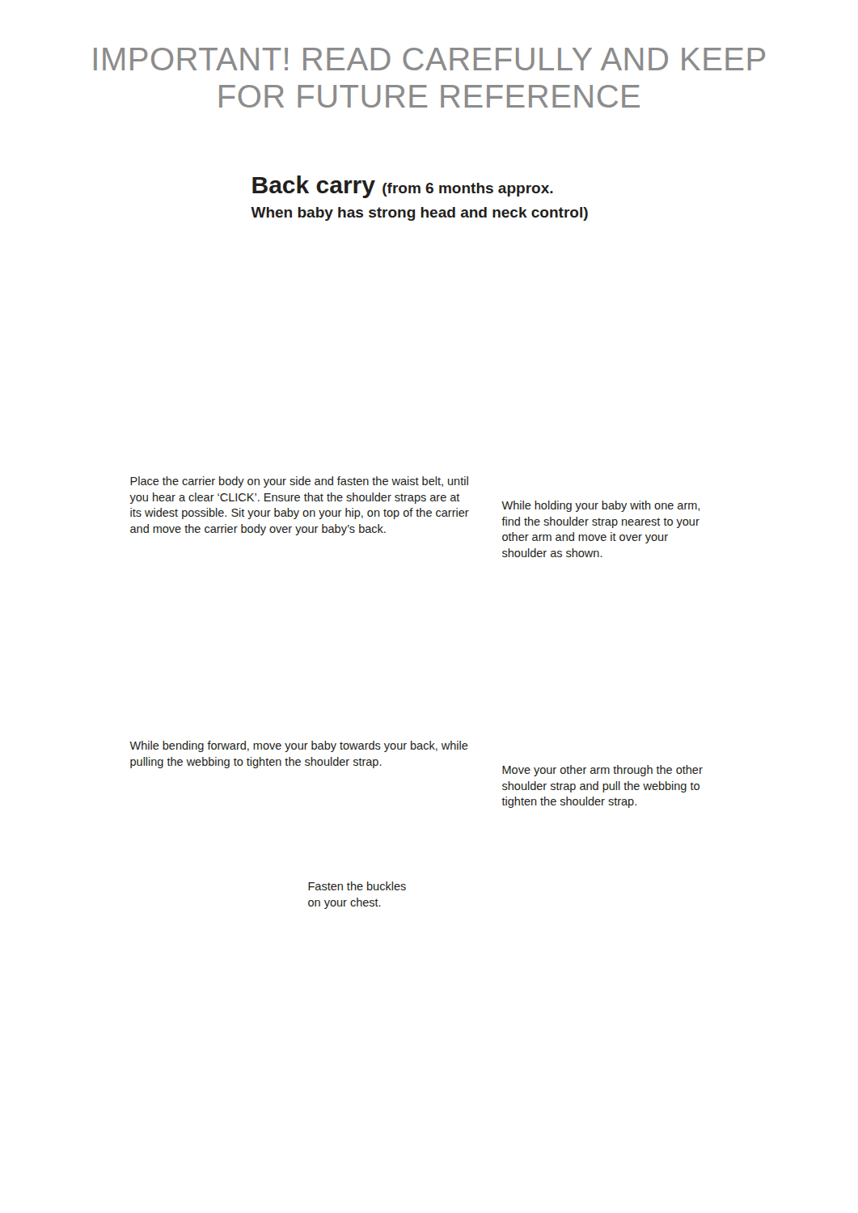IMPORTANT! READ CAREFULLY AND KEEP
FOR FUTURE REFERENCE
Back carry (from 6 months approx.
When baby has strong head and neck control)
Place the carrier body on your side and fasten the waist belt, until you hear a clear ‘CLICK’. Ensure that the shoulder straps are at its widest possible. Sit your baby on your hip, on top of the carrier and move the carrier body over your baby’s back.
While holding your baby with one arm, find the shoulder strap nearest to your other arm and move it over your shoulder as shown.
While bending forward, move your baby towards your back, while pulling the webbing to tighten the shoulder strap.
Move your other arm through the other shoulder strap and pull the webbing to tighten the shoulder strap.
Fasten the buckles
on your chest.